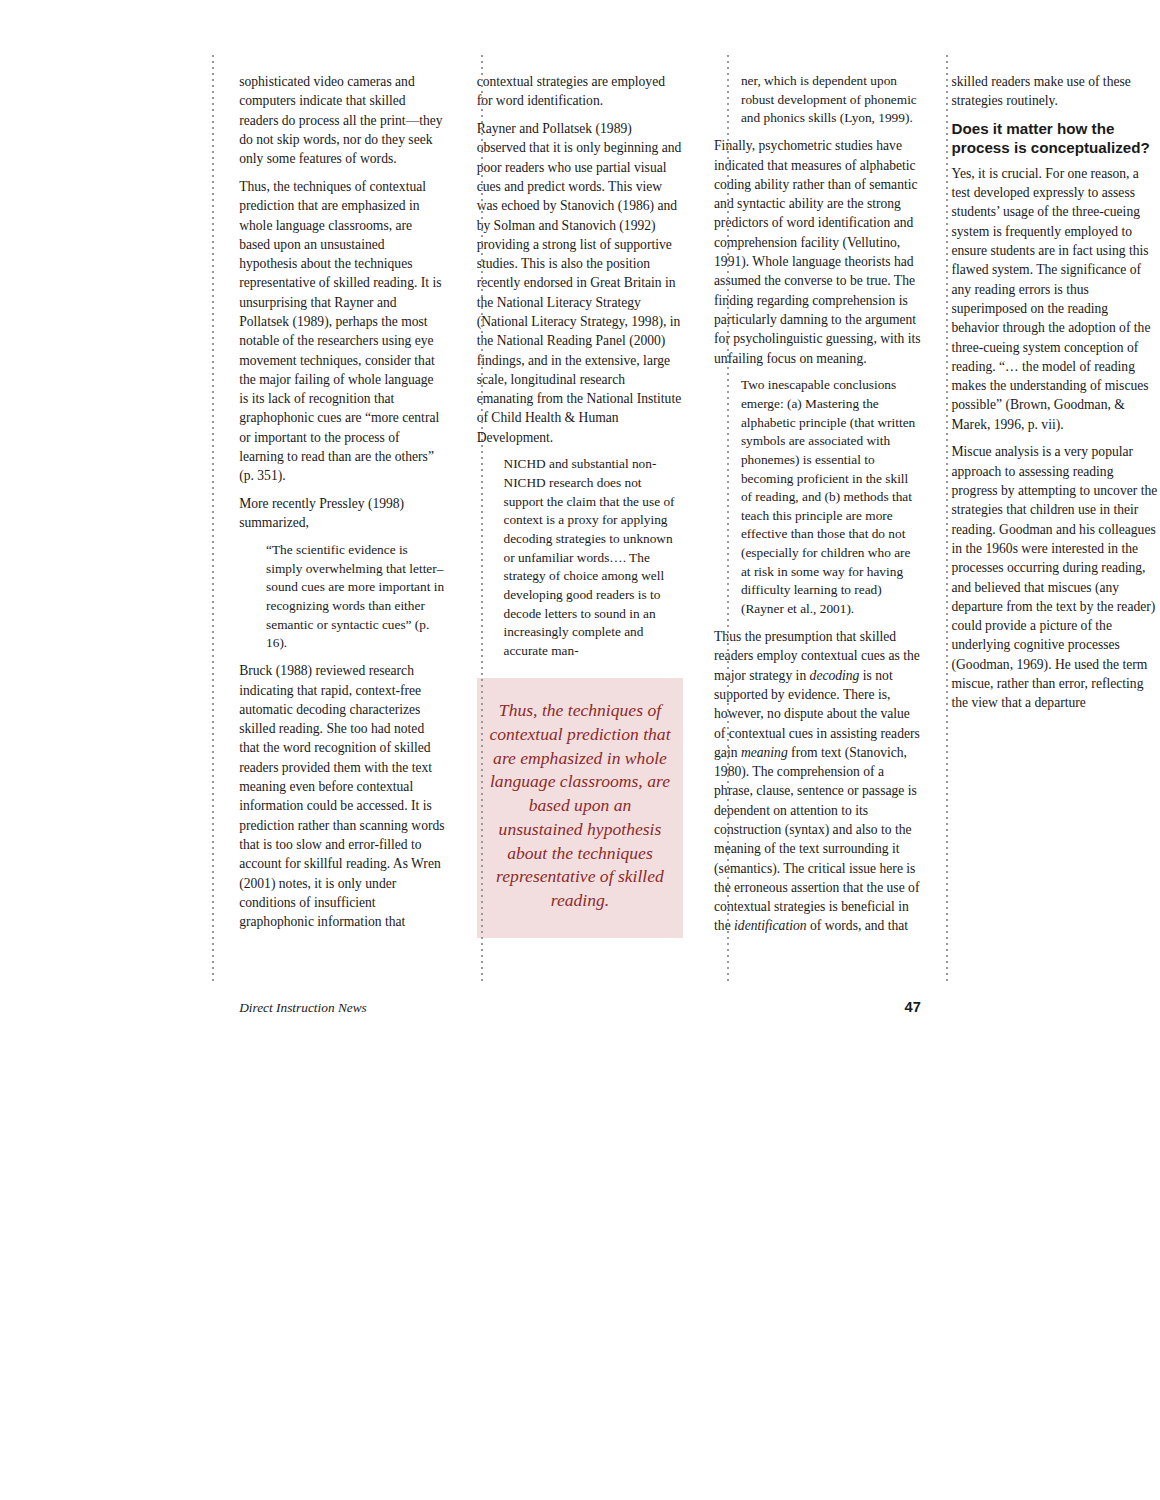sophisticated video cameras and computers indicate that skilled readers do process all the print—they do not skip words, nor do they seek only some features of words.
Thus, the techniques of contextual prediction that are emphasized in whole language classrooms, are based upon an unsustained hypothesis about the techniques representative of skilled reading. It is unsurprising that Rayner and Pollatsek (1989), perhaps the most notable of the researchers using eye movement techniques, consider that the major failing of whole language is its lack of recognition that graphophonic cues are “more central or important to the process of learning to read than are the others” (p. 351).
More recently Pressley (1998) summarized,
“The scientific evidence is simply overwhelming that letter–sound cues are more important in recognizing words than either semantic or syntactic cues” (p. 16).
Bruck (1988) reviewed research indicating that rapid, context-free automatic decoding characterizes skilled reading. She too had noted that the word recognition of skilled readers provided them with the text meaning even before contextual information could be accessed. It is prediction rather than scanning words that is too slow and error-filled to account for skillful reading. As Wren (2001) notes, it is only under conditions of insufficient graphophonic information that contextual strategies are employed for word identification.
Rayner and Pollatsek (1989) observed that it is only beginning and poor readers who use partial visual cues and predict words. This view was echoed by Stanovich (1986) and by Solman and Stanovich (1992) providing a strong list of supportive studies. This is also the position recently endorsed in Great Britain in the National Literacy Strategy (National Literacy Strategy, 1998), in the National Reading Panel (2000) findings, and in the extensive, large scale, longitudinal research emanating from the National Institute of Child Health & Human Development.
NICHD and substantial non-NICHD research does not support the claim that the use of context is a proxy for applying decoding strategies to unknown or unfamiliar words…. The strategy of choice among well developing good readers is to decode letters to sound in an increasingly complete and accurate man-
Thus, the techniques of contextual prediction that are emphasized in whole language classrooms, are based upon an unsustained hypothesis about the techniques representative of skilled reading.
ner, which is dependent upon robust development of phonemic and phonics skills (Lyon, 1999).
Finally, psychometric studies have indicated that measures of alphabetic coding ability rather than of semantic and syntactic ability are the strong predictors of word identification and comprehension facility (Vellutino, 1991). Whole language theorists had assumed the converse to be true. The finding regarding comprehension is particularly damning to the argument for psycholinguistic guessing, with its unfailing focus on meaning.
Two inescapable conclusions emerge: (a) Mastering the alphabetic principle (that written symbols are associated with phonemes) is essential to becoming proficient in the skill of reading, and (b) methods that teach this principle are more effective than those that do not (especially for children who are at risk in some way for having difficulty learning to read) (Rayner et al., 2001).
Thus the presumption that skilled readers employ contextual cues as the major strategy in decoding is not supported by evidence. There is, however, no dispute about the value of contextual cues in assisting readers gain meaning from text (Stanovich, 1980). The comprehension of a phrase, clause, sentence or passage is dependent on attention to its construction (syntax) and also to the meaning of the text surrounding it (semantics). The critical issue here is the erroneous assertion that the use of contextual strategies is beneficial in the identification of words, and that skilled readers make use of these strategies routinely.
Does it matter how the process is conceptualized?
Yes, it is crucial. For one reason, a test developed expressly to assess students’ usage of the three-cueing system is frequently employed to ensure students are in fact using this flawed system. The significance of any reading errors is thus superimposed on the reading behavior through the adoption of the three-cueing system conception of reading. “… the model of reading makes the understanding of miscues possible” (Brown, Goodman, & Marek, 1996, p. vii).
Miscue analysis is a very popular approach to assessing reading progress by attempting to uncover the strategies that children use in their reading. Goodman and his colleagues in the 1960s were interested in the processes occurring during reading, and believed that miscues (any departure from the text by the reader) could provide a picture of the underlying cognitive processes (Goodman, 1969). He used the term miscue, rather than error, reflecting the view that a departure
Direct Instruction News 47